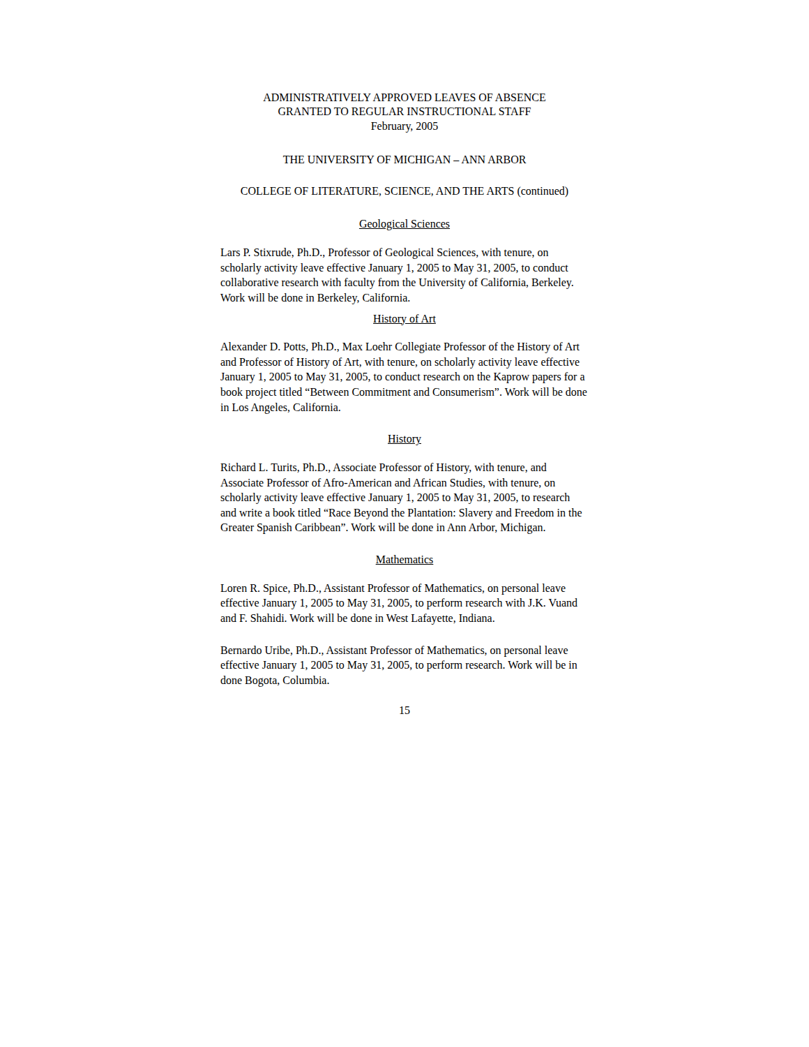ADMINISTRATIVELY APPROVED LEAVES OF ABSENCE
GRANTED TO REGULAR INSTRUCTIONAL STAFF
February, 2005
THE UNIVERSITY OF MICHIGAN – ANN ARBOR
COLLEGE OF LITERATURE, SCIENCE, AND THE ARTS (continued)
Geological Sciences
Lars P. Stixrude, Ph.D., Professor of Geological Sciences, with tenure, on scholarly activity leave effective January 1, 2005 to May 31, 2005, to conduct collaborative research with faculty from the University of California, Berkeley. Work will be done in Berkeley, California.
History of Art
Alexander D. Potts, Ph.D., Max Loehr Collegiate Professor of the History of Art and Professor of History of Art, with tenure, on scholarly activity leave effective January 1, 2005 to May 31, 2005, to conduct research on the Kaprow papers for a book project titled “Between Commitment and Consumerism”. Work will be done in Los Angeles, California.
History
Richard L. Turits, Ph.D., Associate Professor of History, with tenure, and Associate Professor of Afro-American and African Studies, with tenure, on scholarly activity leave effective January 1, 2005 to May 31, 2005, to research and write a book titled “Race Beyond the Plantation: Slavery and Freedom in the Greater Spanish Caribbean”. Work will be done in Ann Arbor, Michigan.
Mathematics
Loren R. Spice, Ph.D., Assistant Professor of Mathematics, on personal leave effective January 1, 2005 to May 31, 2005, to perform research with J.K. Vuand and F. Shahidi. Work will be done in West Lafayette, Indiana.
Bernardo Uribe, Ph.D., Assistant Professor of Mathematics, on personal leave effective January 1, 2005 to May 31, 2005, to perform research. Work will be in done Bogota, Columbia.
15